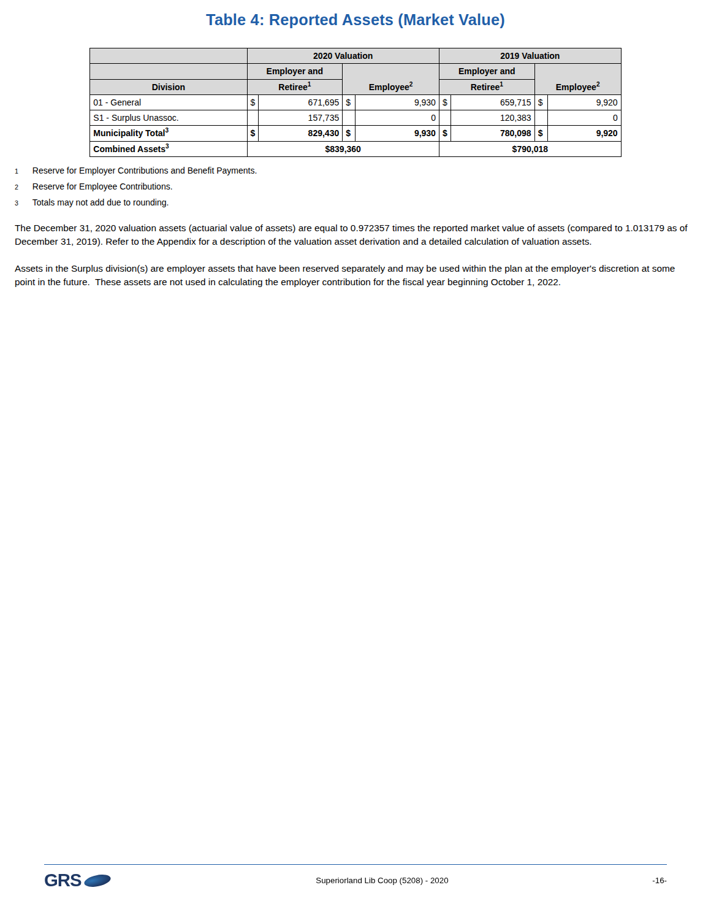Table 4: Reported Assets (Market Value)
| | 2020 Valuation | 2019 Valuation |
| --- | --- | --- |
| | Employer and | Employee 2 | Employer and | Employee 2 |
| Division | Retiree 1 | Retiree 1 |
| 01 - General | $ | 671,695 | $ | 9,930 | $ | 659,715 | $ | 9,920 |
| S1 - Surplus Unassoc. | | 157,735 | | 0 | | 120,383 | | 0 |
| Municipality Total 3 | $ | 829,430 | $ | 9,930 | $ | 780,098 | $ | 9,920 |
| Combined Assets 3 | $839,360 | $790,018 |
1 Reserve for Employer Contributions and Benefit Payments.
2 Reserve for Employee Contributions.
3 Totals may not add due to rounding.
The December 31, 2020 valuation assets (actuarial value of assets) are equal to 0.972357 times the reported market value of assets (compared to 1.013179 as of December 31, 2019). Refer to the Appendix for a description of the valuation asset derivation and a detailed calculation of valuation assets.
Assets in the Surplus division(s) are employer assets that have been reserved separately and may be used within the plan at the employer's discretion at some point in the future. These assets are not used in calculating the employer contribution for the fiscal year beginning October 1, 2022.
GRS
Superiorland Lib Coop (5208) - 2020
-16-